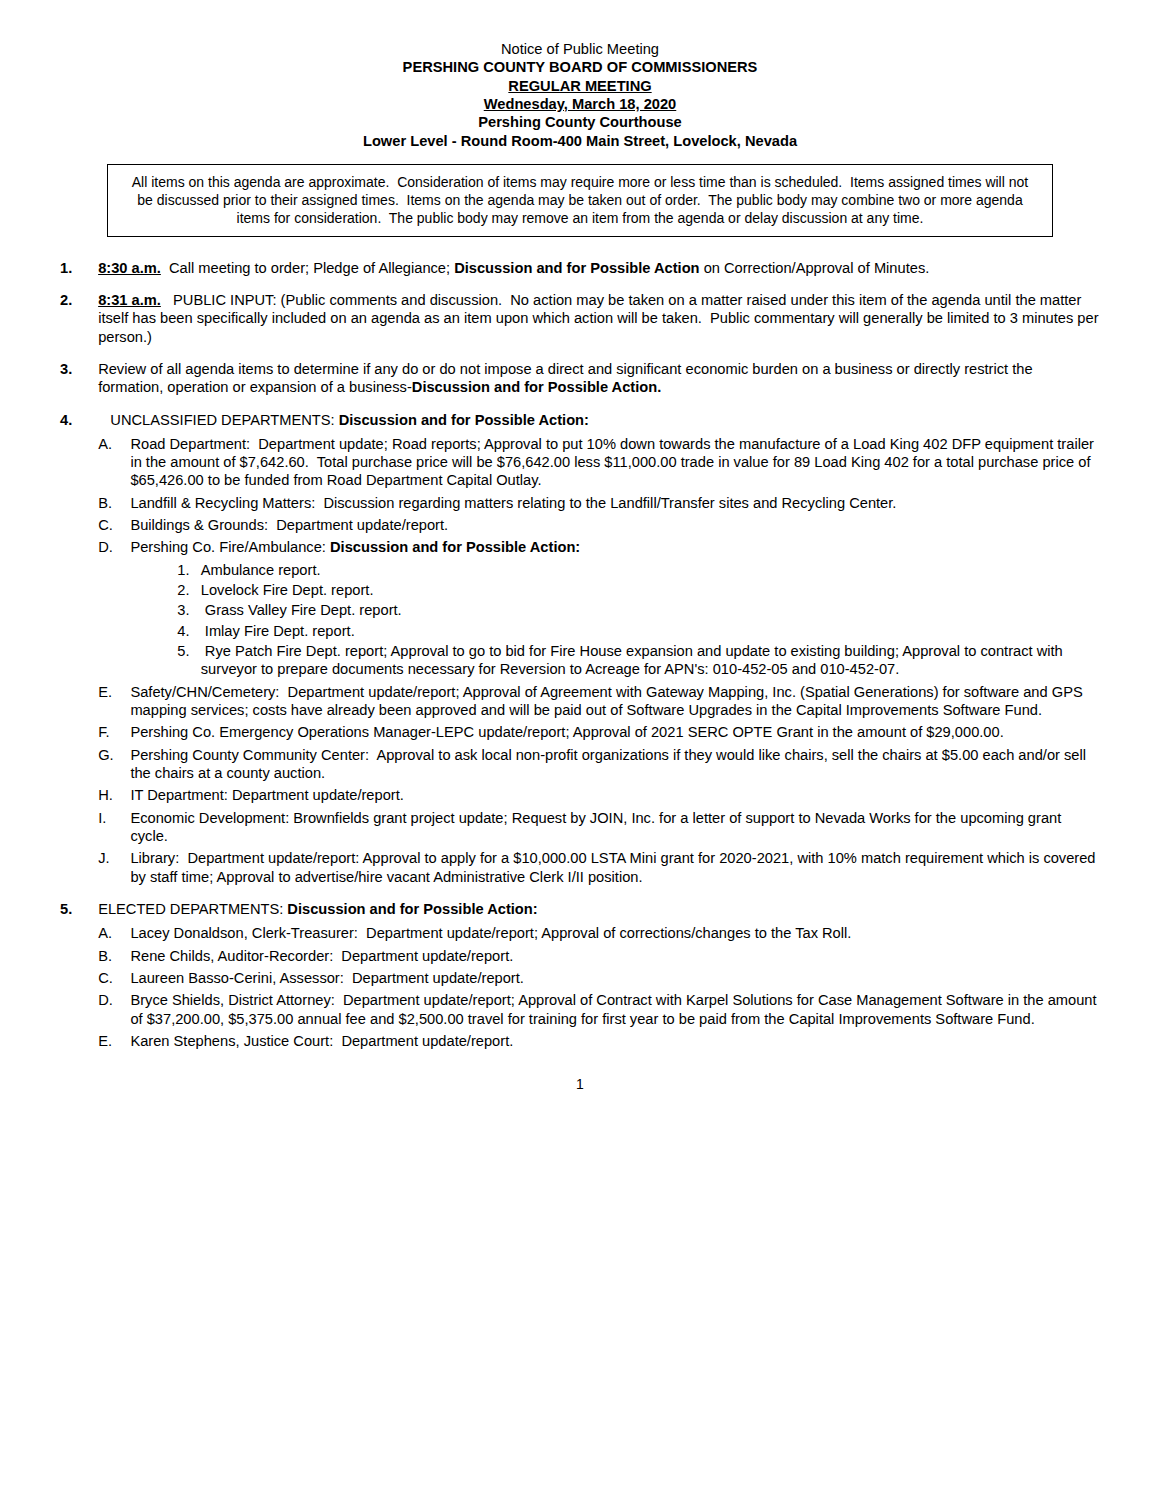Notice of Public Meeting
PERSHING COUNTY BOARD OF COMMISSIONERS
REGULAR MEETING
Wednesday, March 18, 2020
Pershing County Courthouse
Lower Level - Round Room-400 Main Street, Lovelock, Nevada
All items on this agenda are approximate. Consideration of items may require more or less time than is scheduled. Items assigned times will not be discussed prior to their assigned times. Items on the agenda may be taken out of order. The public body may combine two or more agenda items for consideration. The public body may remove an item from the agenda or delay discussion at any time.
1. 8:30 a.m. Call meeting to order; Pledge of Allegiance; Discussion and for Possible Action on Correction/Approval of Minutes.
2. 8:31 a.m. PUBLIC INPUT: (Public comments and discussion. No action may be taken on a matter raised under this item of the agenda until the matter itself has been specifically included on an agenda as an item upon which action will be taken. Public commentary will generally be limited to 3 minutes per person.)
3. Review of all agenda items to determine if any do or do not impose a direct and significant economic burden on a business or directly restrict the formation, operation or expansion of a business-Discussion and for Possible Action.
4. UNCLASSIFIED DEPARTMENTS: Discussion and for Possible Action:
A. Road Department: Department update; Road reports; Approval to put 10% down towards the manufacture of a Load King 402 DFP equipment trailer in the amount of $7,642.60. Total purchase price will be $76,642.00 less $11,000.00 trade in value for 89 Load King 402 for a total purchase price of $65,426.00 to be funded from Road Department Capital Outlay.
B. Landfill & Recycling Matters: Discussion regarding matters relating to the Landfill/Transfer sites and Recycling Center.
C. Buildings & Grounds: Department update/report.
D. Pershing Co. Fire/Ambulance: Discussion and for Possible Action:
1. Ambulance report.
2. Lovelock Fire Dept. report.
3. Grass Valley Fire Dept. report.
4. Imlay Fire Dept. report.
5. Rye Patch Fire Dept. report; Approval to go to bid for Fire House expansion and update to existing building; Approval to contract with surveyor to prepare documents necessary for Reversion to Acreage for APN's: 010-452-05 and 010-452-07.
E. Safety/CHN/Cemetery: Department update/report; Approval of Agreement with Gateway Mapping, Inc. (Spatial Generations) for software and GPS mapping services; costs have already been approved and will be paid out of Software Upgrades in the Capital Improvements Software Fund.
F. Pershing Co. Emergency Operations Manager-LEPC update/report; Approval of 2021 SERC OPTE Grant in the amount of $29,000.00.
G. Pershing County Community Center: Approval to ask local non-profit organizations if they would like chairs, sell the chairs at $5.00 each and/or sell the chairs at a county auction.
H. IT Department: Department update/report.
I. Economic Development: Brownfields grant project update; Request by JOIN, Inc. for a letter of support to Nevada Works for the upcoming grant cycle.
J. Library: Department update/report: Approval to apply for a $10,000.00 LSTA Mini grant for 2020-2021, with 10% match requirement which is covered by staff time; Approval to advertise/hire vacant Administrative Clerk I/II position.
5. ELECTED DEPARTMENTS: Discussion and for Possible Action:
A. Lacey Donaldson, Clerk-Treasurer: Department update/report; Approval of corrections/changes to the Tax Roll.
B. Rene Childs, Auditor-Recorder: Department update/report.
C. Laureen Basso-Cerini, Assessor: Department update/report.
D. Bryce Shields, District Attorney: Department update/report; Approval of Contract with Karpel Solutions for Case Management Software in the amount of $37,200.00, $5,375.00 annual fee and $2,500.00 travel for training for first year to be paid from the Capital Improvements Software Fund.
E. Karen Stephens, Justice Court: Department update/report.
1